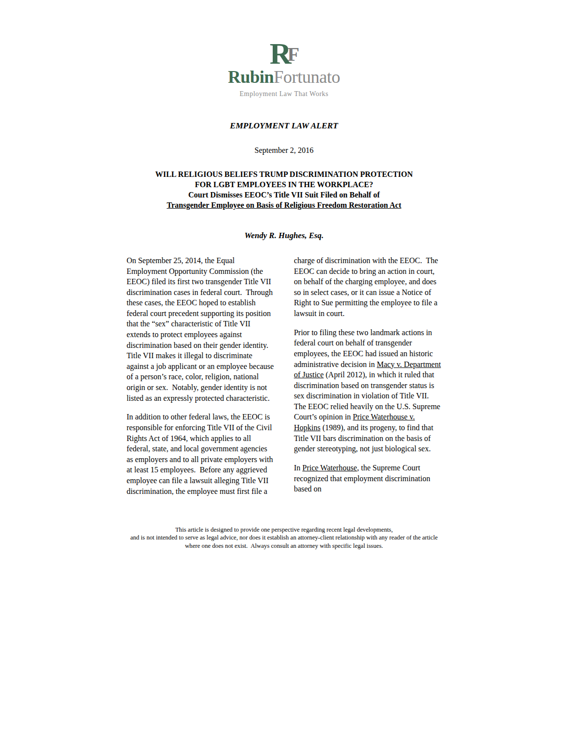RF
Rubin Fortunato
Employment Law That Works
EMPLOYMENT LAW ALERT
September 2, 2016
WILL RELIGIOUS BELIEFS TRUMP DISCRIMINATION PROTECTION FOR LGBT EMPLOYEES IN THE WORKPLACE? Court Dismisses EEOC’s Title VII Suit Filed on Behalf of Transgender Employee on Basis of Religious Freedom Restoration Act
Wendy R. Hughes, Esq.
On September 25, 2014, the Equal Employment Opportunity Commission (the EEOC) filed its first two transgender Title VII discrimination cases in federal court. Through these cases, the EEOC hoped to establish federal court precedent supporting its position that the “sex” characteristic of Title VII extends to protect employees against discrimination based on their gender identity. Title VII makes it illegal to discriminate against a job applicant or an employee because of a person’s race, color, religion, national origin or sex. Notably, gender identity is not listed as an expressly protected characteristic.
In addition to other federal laws, the EEOC is responsible for enforcing Title VII of the Civil Rights Act of 1964, which applies to all federal, state, and local government agencies as employers and to all private employers with at least 15 employees. Before any aggrieved employee can file a lawsuit alleging Title VII discrimination, the employee must first file a charge of discrimination with the EEOC. The EEOC can decide to bring an action in court, on behalf of the charging employee, and does so in select cases, or it can issue a Notice of Right to Sue permitting the employee to file a lawsuit in court.
Prior to filing these two landmark actions in federal court on behalf of transgender employees, the EEOC had issued an historic administrative decision in Macy v. Department of Justice (April 2012), in which it ruled that discrimination based on transgender status is sex discrimination in violation of Title VII. The EEOC relied heavily on the U.S. Supreme Court’s opinion in Price Waterhouse v. Hopkins (1989), and its progeny, to find that Title VII bars discrimination on the basis of gender stereotyping, not just biological sex.
In Price Waterhouse, the Supreme Court recognized that employment discrimination based on
This article is designed to provide one perspective regarding recent legal developments,
and is not intended to serve as legal advice, nor does it establish an attorney-client relationship with any reader of the article where one does not exist. Always consult an attorney with specific legal issues.